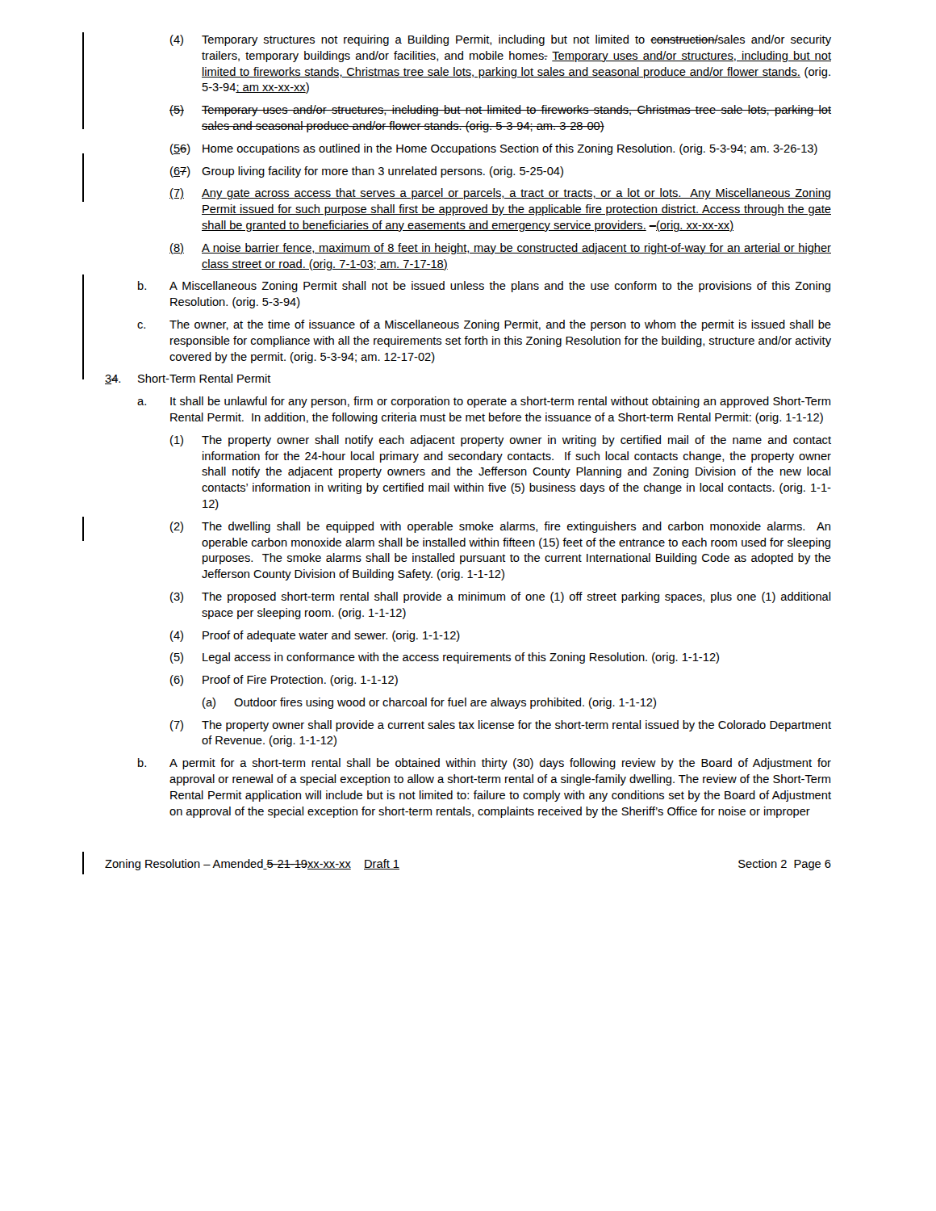(4)
Temporary structures not requiring a Building Permit, including but not limited to construction/sales and/or security trailers, temporary buildings and/or facilities, and mobile homes. Temporary uses and/or structures, including but not limited to fireworks stands, Christmas tree sale lots, parking lot sales and seasonal produce and/or flower stands. (orig. 5-3-94; am xx-xx-xx)
(5)
Temporary uses and/or structures, including but not limited to fireworks stands, Christmas tree sale lots, parking lot sales and seasonal produce and/or flower stands. (orig. 5-3-94; am. 3-28-00)
(56)
Home occupations as outlined in the Home Occupations Section of this Zoning Resolution. (orig. 5-3-94; am. 3-26-13)
(67)
Group living facility for more than 3 unrelated persons. (orig. 5-25-04)
(7)
Any gate across access that serves a parcel or parcels, a tract or tracts, or a lot or lots. Any Miscellaneous Zoning Permit issued for such purpose shall first be approved by the applicable fire protection district. Access through the gate shall be granted to beneficiaries of any easements and emergency service providers. –(orig. xx-xx-xx)
(8)
A noise barrier fence, maximum of 8 feet in height, may be constructed adjacent to right-of-way for an arterial or higher class street or road. (orig. 7-1-03; am. 7-17-18)
b.
A Miscellaneous Zoning Permit shall not be issued unless the plans and the use conform to the provisions of this Zoning Resolution. (orig. 5-3-94)
c.
The owner, at the time of issuance of a Miscellaneous Zoning Permit, and the person to whom the permit is issued shall be responsible for compliance with all the requirements set forth in this Zoning Resolution for the building, structure and/or activity covered by the permit. (orig. 5-3-94; am. 12-17-02)
34.
Short-Term Rental Permit
a.
It shall be unlawful for any person, firm or corporation to operate a short-term rental without obtaining an approved Short-Term Rental Permit. In addition, the following criteria must be met before the issuance of a Short-term Rental Permit: (orig. 1-1-12)
(1)
The property owner shall notify each adjacent property owner in writing by certified mail of the name and contact information for the 24-hour local primary and secondary contacts. If such local contacts change, the property owner shall notify the adjacent property owners and the Jefferson County Planning and Zoning Division of the new local contacts’ information in writing by certified mail within five (5) business days of the change in local contacts. (orig. 1-1-12)
(2)
The dwelling shall be equipped with operable smoke alarms, fire extinguishers and carbon monoxide alarms. An operable carbon monoxide alarm shall be installed within fifteen (15) feet of the entrance to each room used for sleeping purposes. The smoke alarms shall be installed pursuant to the current International Building Code as adopted by the Jefferson County Division of Building Safety. (orig. 1-1-12)
(3)
The proposed short-term rental shall provide a minimum of one (1) off street parking spaces, plus one (1) additional space per sleeping room. (orig. 1-1-12)
(4)
Proof of adequate water and sewer. (orig. 1-1-12)
(5)
Legal access in conformance with the access requirements of this Zoning Resolution. (orig. 1-1-12)
(6)
Proof of Fire Protection. (orig. 1-1-12)
(a)
Outdoor fires using wood or charcoal for fuel are always prohibited. (orig. 1-1-12)
(7)
The property owner shall provide a current sales tax license for the short-term rental issued by the Colorado Department of Revenue. (orig. 1-1-12)
b.
A permit for a short-term rental shall be obtained within thirty (30) days following review by the Board of Adjustment for approval or renewal of a special exception to allow a short-term rental of a single-family dwelling. The review of the Short-Term Rental Permit application will include but is not limited to: failure to comply with any conditions set by the Board of Adjustment on approval of the special exception for short-term rentals, complaints received by the Sheriff’s Office for noise or improper
Zoning Resolution – Amended 5-21-19 xx-xx-xx Draft 1
Section 2 Page 6